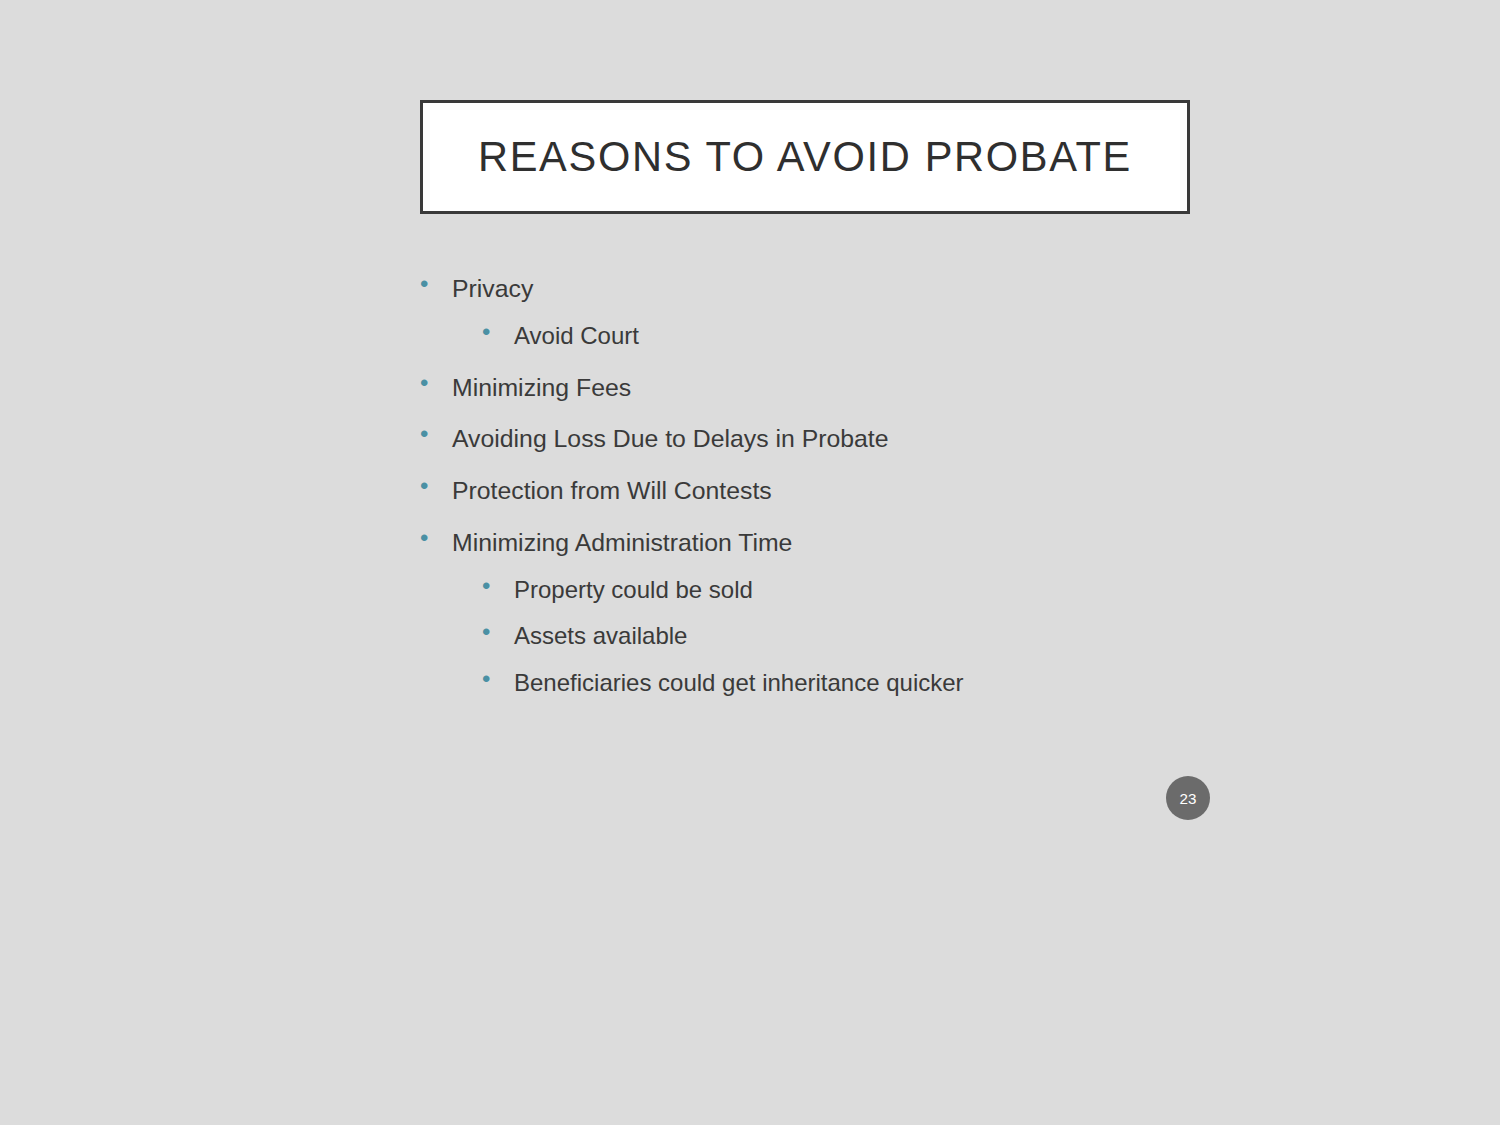Reasons to Avoid Probate
Privacy
Avoid Court
Minimizing Fees
Avoiding Loss Due to Delays in Probate
Protection from Will Contests
Minimizing Administration Time
Property could be sold
Assets available
Beneficiaries could get inheritance quicker
23